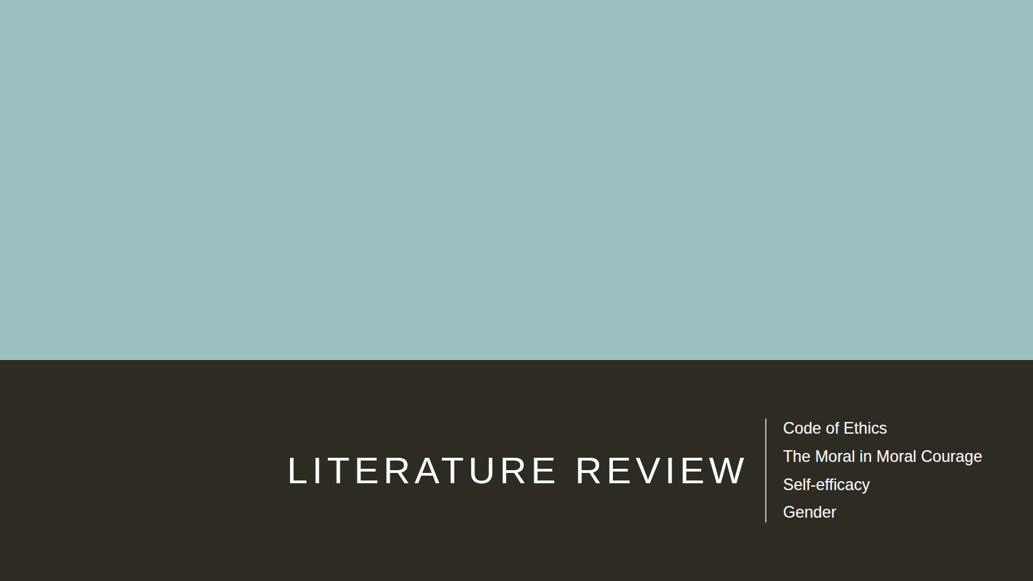LITERATURE REVIEW
Code of Ethics
The Moral in Moral Courage
Self-efficacy
Gender